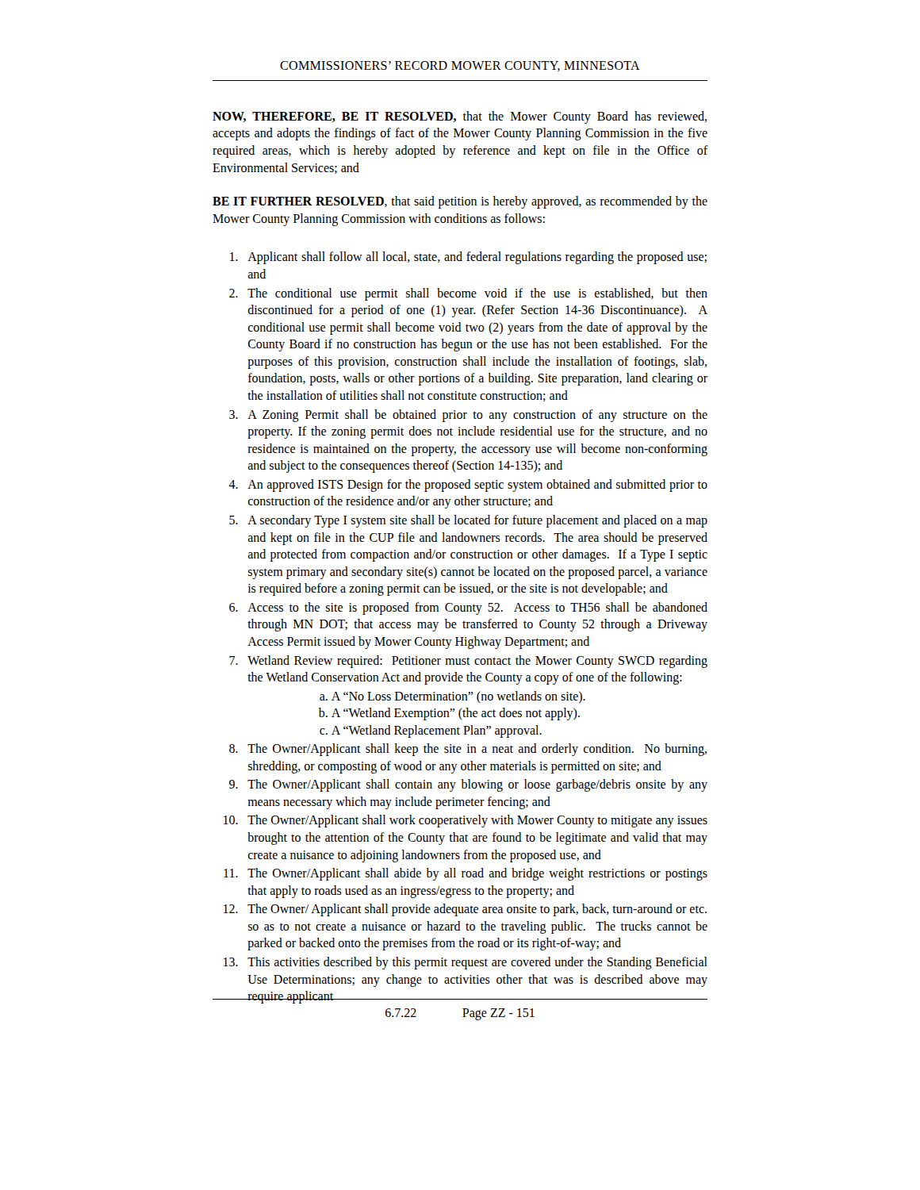COMMISSIONERS’ RECORD MOWER COUNTY, MINNESOTA
NOW, THEREFORE, BE IT RESOLVED, that the Mower County Board has reviewed, accepts and adopts the findings of fact of the Mower County Planning Commission in the five required areas, which is hereby adopted by reference and kept on file in the Office of Environmental Services; and
BE IT FURTHER RESOLVED, that said petition is hereby approved, as recommended by the Mower County Planning Commission with conditions as follows:
Applicant shall follow all local, state, and federal regulations regarding the proposed use; and
The conditional use permit shall become void if the use is established, but then discontinued for a period of one (1) year. (Refer Section 14-36 Discontinuance). A conditional use permit shall become void two (2) years from the date of approval by the County Board if no construction has begun or the use has not been established. For the purposes of this provision, construction shall include the installation of footings, slab, foundation, posts, walls or other portions of a building. Site preparation, land clearing or the installation of utilities shall not constitute construction; and
A Zoning Permit shall be obtained prior to any construction of any structure on the property. If the zoning permit does not include residential use for the structure, and no residence is maintained on the property, the accessory use will become non-conforming and subject to the consequences thereof (Section 14-135); and
An approved ISTS Design for the proposed septic system obtained and submitted prior to construction of the residence and/or any other structure; and
A secondary Type I system site shall be located for future placement and placed on a map and kept on file in the CUP file and landowners records. The area should be preserved and protected from compaction and/or construction or other damages. If a Type I septic system primary and secondary site(s) cannot be located on the proposed parcel, a variance is required before a zoning permit can be issued, or the site is not developable; and
Access to the site is proposed from County 52. Access to TH56 shall be abandoned through MN DOT; that access may be transferred to County 52 through a Driveway Access Permit issued by Mower County Highway Department; and
Wetland Review required: Petitioner must contact the Mower County SWCD regarding the Wetland Conservation Act and provide the County a copy of one of the following:
A “No Loss Determination” (no wetlands on site).
A “Wetland Exemption” (the act does not apply).
A “Wetland Replacement Plan” approval.
The Owner/Applicant shall keep the site in a neat and orderly condition. No burning, shredding, or composting of wood or any other materials is permitted on site; and
The Owner/Applicant shall contain any blowing or loose garbage/debris onsite by any means necessary which may include perimeter fencing; and
The Owner/Applicant shall work cooperatively with Mower County to mitigate any issues brought to the attention of the County that are found to be legitimate and valid that may create a nuisance to adjoining landowners from the proposed use, and
The Owner/Applicant shall abide by all road and bridge weight restrictions or postings that apply to roads used as an ingress/egress to the property; and
The Owner/ Applicant shall provide adequate area onsite to park, back, turn-around or etc. so as to not create a nuisance or hazard to the traveling public. The trucks cannot be parked or backed onto the premises from the road or its right-of-way; and
This activities described by this permit request are covered under the Standing Beneficial Use Determinations; any change to activities other that was is described above may require applicant
6.7.22 Page ZZ - 151